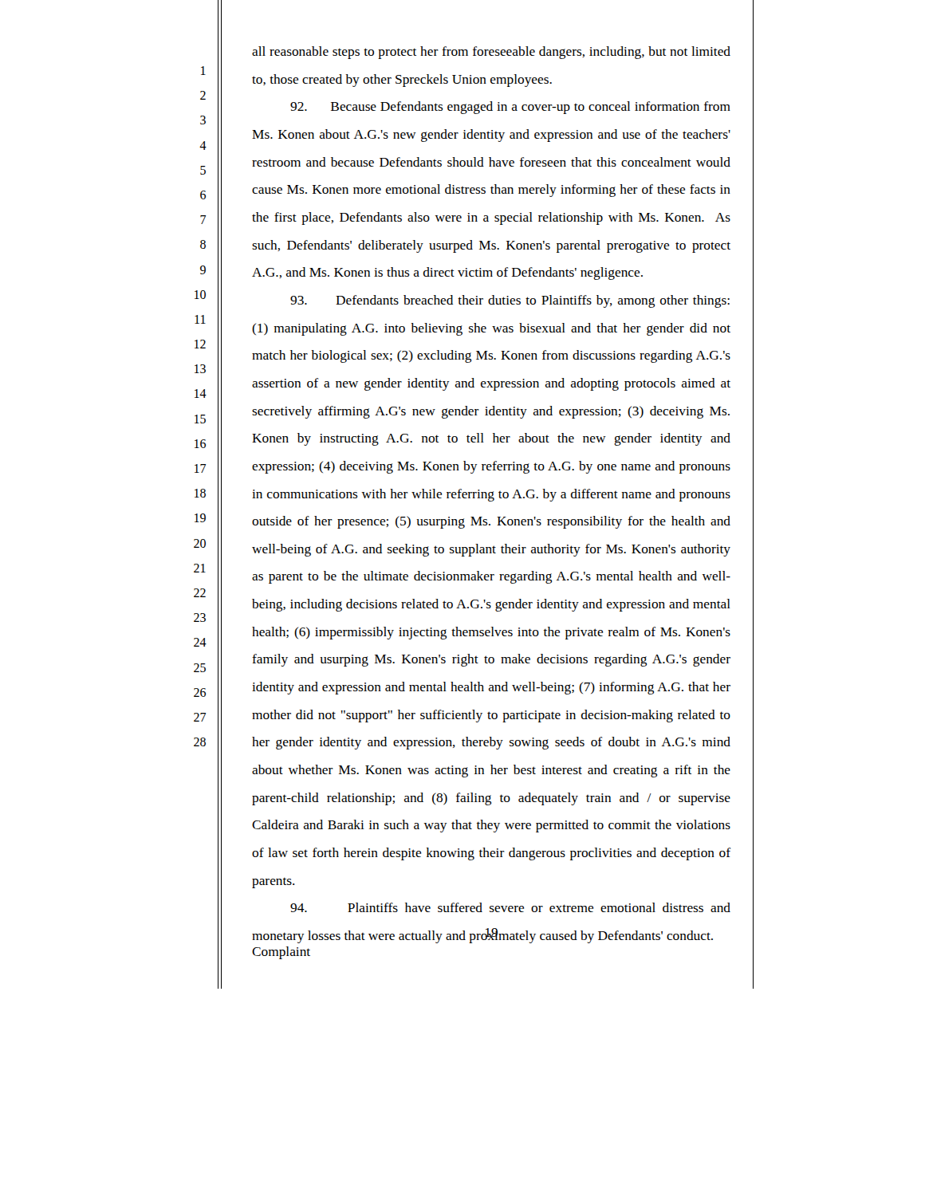1
2
3
4
5
6
7
8
9
10
11
12
13
14
15
16
17
18
19
20
21
22
23
24
25
26
27
28
all reasonable steps to protect her from foreseeable dangers, including, but not limited to, those created by other Spreckels Union employees.
92. Because Defendants engaged in a cover-up to conceal information from Ms. Konen about A.G.'s new gender identity and expression and use of the teachers' restroom and because Defendants should have foreseen that this concealment would cause Ms. Konen more emotional distress than merely informing her of these facts in the first place, Defendants also were in a special relationship with Ms. Konen. As such, Defendants' deliberately usurped Ms. Konen's parental prerogative to protect A.G., and Ms. Konen is thus a direct victim of Defendants' negligence.
93. Defendants breached their duties to Plaintiffs by, among other things: (1) manipulating A.G. into believing she was bisexual and that her gender did not match her biological sex; (2) excluding Ms. Konen from discussions regarding A.G.'s assertion of a new gender identity and expression and adopting protocols aimed at secretively affirming A.G's new gender identity and expression; (3) deceiving Ms. Konen by instructing A.G. not to tell her about the new gender identity and expression; (4) deceiving Ms. Konen by referring to A.G. by one name and pronouns in communications with her while referring to A.G. by a different name and pronouns outside of her presence; (5) usurping Ms. Konen's responsibility for the health and well-being of A.G. and seeking to supplant their authority for Ms. Konen's authority as parent to be the ultimate decisionmaker regarding A.G.'s mental health and well-being, including decisions related to A.G.'s gender identity and expression and mental health; (6) impermissibly injecting themselves into the private realm of Ms. Konen's family and usurping Ms. Konen's right to make decisions regarding A.G.'s gender identity and expression and mental health and well-being; (7) informing A.G. that her mother did not "support" her sufficiently to participate in decision-making related to her gender identity and expression, thereby sowing seeds of doubt in A.G.'s mind about whether Ms. Konen was acting in her best interest and creating a rift in the parent-child relationship; and (8) failing to adequately train and / or supervise Caldeira and Baraki in such a way that they were permitted to commit the violations of law set forth herein despite knowing their dangerous proclivities and deception of parents.
94. Plaintiffs have suffered severe or extreme emotional distress and monetary losses that were actually and proximately caused by Defendants' conduct.
19
Complaint